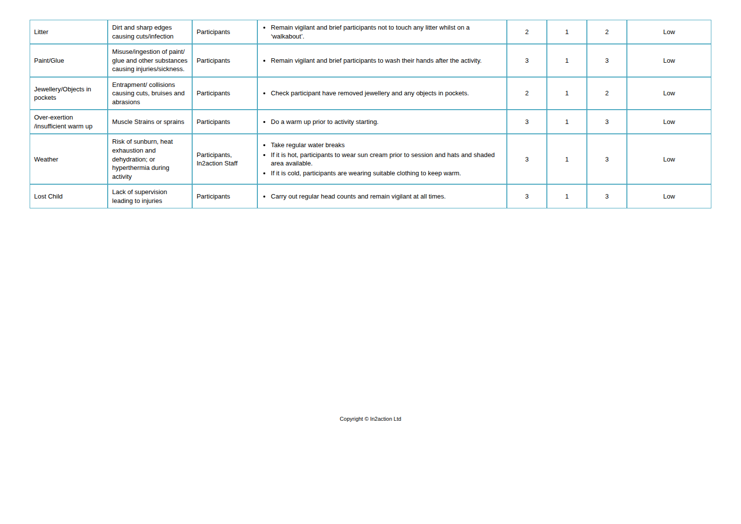| Litter | Dirt and sharp edges causing cuts/infection | Participants | Remain vigilant and brief participants not to touch any litter whilst on a ‘walkabout’. | 2 | 1 | 2 | Low |
| Paint/Glue | Misuse/ingestion of paint/ glue and other substances causing injuries/sickness. | Participants | Remain vigilant and brief participants to wash their hands after the activity. | 3 | 1 | 3 | Low |
| Jewellery/Objects in pockets | Entrapment/ collisions causing cuts, bruises and abrasions | Participants | Check participant have removed jewellery and any objects in pockets. | 2 | 1 | 2 | Low |
| Over-exertion /insufficient warm up | Muscle Strains or sprains | Participants | Do a warm up prior to activity starting. | 3 | 1 | 3 | Low |
| Weather | Risk of sunburn, heat exhaustion and dehydration; or hyperthermia during activity | Participants, In2action Staff | Take regular water breaks If it is hot, participants to wear sun cream prior to session and hats and shaded area available. If it is cold, participants are wearing suitable clothing to keep warm. | 3 | 1 | 3 | Low |
| Lost Child | Lack of supervision leading to injuries | Participants | Carry out regular head counts and remain vigilant at all times. | 3 | 1 | 3 | Low |
Copyright © In2action Ltd